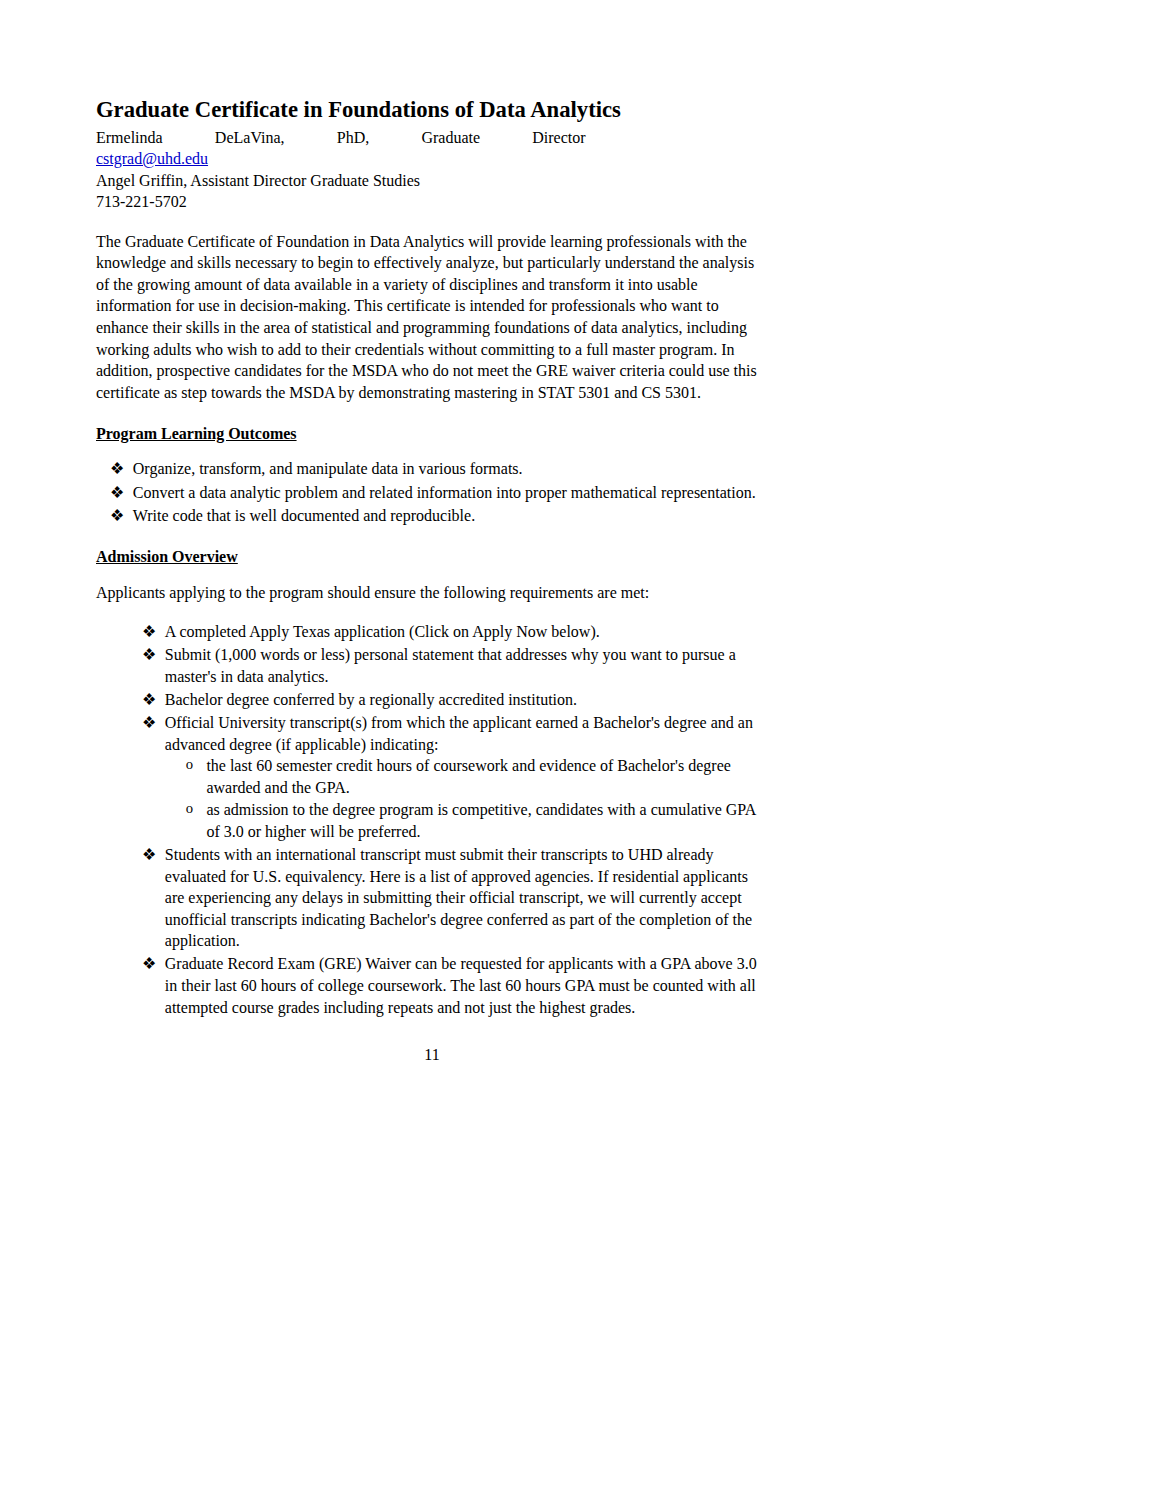Graduate Certificate in Foundations of Data Analytics
Ermelinda DeLaVina, PhD, Graduate Director
cstgrad@uhd.edu
Angel Griffin, Assistant Director Graduate Studies
713-221-5702
The Graduate Certificate of Foundation in Data Analytics will provide learning professionals with the knowledge and skills necessary to begin to effectively analyze, but particularly understand the analysis of the growing amount of data available in a variety of disciplines and transform it into usable information for use in decision-making. This certificate is intended for professionals who want to enhance their skills in the area of statistical and programming foundations of data analytics, including working adults who wish to add to their credentials without committing to a full master program. In addition, prospective candidates for the MSDA who do not meet the GRE waiver criteria could use this certificate as step towards the MSDA by demonstrating mastering in STAT 5301 and CS 5301.
Program Learning Outcomes
Organize, transform, and manipulate data in various formats.
Convert a data analytic problem and related information into proper mathematical representation.
Write code that is well documented and reproducible.
Admission Overview
Applicants applying to the program should ensure the following requirements are met:
A completed Apply Texas application (Click on Apply Now below).
Submit (1,000 words or less) personal statement that addresses why you want to pursue a master's in data analytics.
Bachelor degree conferred by a regionally accredited institution.
Official University transcript(s) from which the applicant earned a Bachelor's degree and an advanced degree (if applicable) indicating:
the last 60 semester credit hours of coursework and evidence of Bachelor's degree awarded and the GPA.
as admission to the degree program is competitive, candidates with a cumulative GPA of 3.0 or higher will be preferred.
Students with an international transcript must submit their transcripts to UHD already evaluated for U.S. equivalency. Here is a list of approved agencies. If residential applicants are experiencing any delays in submitting their official transcript, we will currently accept unofficial transcripts indicating Bachelor's degree conferred as part of the completion of the application.
Graduate Record Exam (GRE) Waiver can be requested for applicants with a GPA above 3.0 in their last 60 hours of college coursework. The last 60 hours GPA must be counted with all attempted course grades including repeats and not just the highest grades.
11